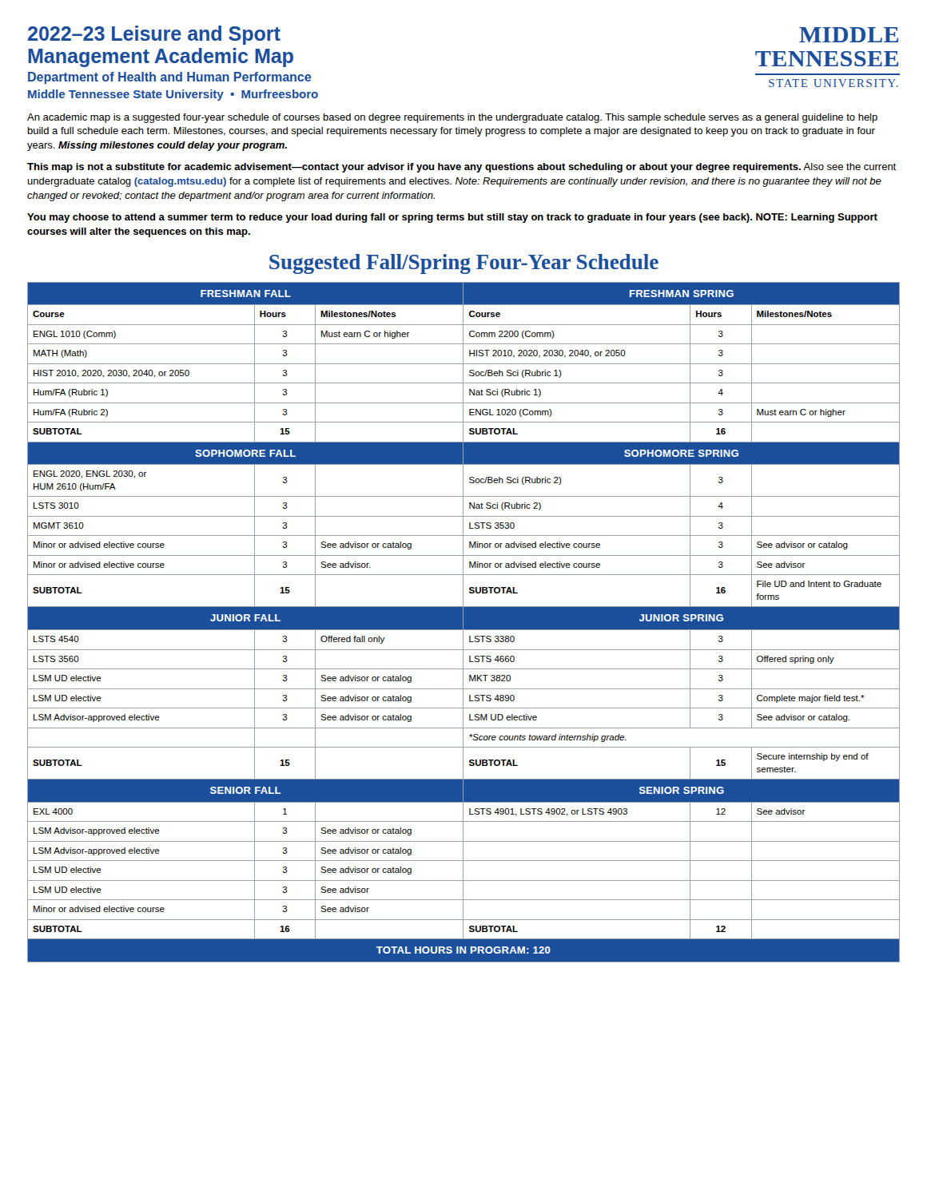2022–23 Leisure and Sport
Management Academic Map
Department of Health and Human Performance
Middle Tennessee State University • Murfreesboro
MIDDLE TENNESSEE
STATE UNIVERSITY.
An academic map is a suggested four-year schedule of courses based on degree requirements in the undergraduate catalog. This sample schedule serves as a general guideline to help build a full schedule each term. Milestones, courses, and special requirements necessary for timely progress to complete a major are designated to keep you on track to graduate in four years. Missing milestones could delay your program.
This map is not a substitute for academic advisement—contact your advisor if you have any questions about scheduling or about your degree requirements. Also see the current undergraduate catalog (catalog.mtsu.edu) for a complete list of requirements and electives. Note: Requirements are continually under revision, and there is no guarantee they will not be changed or revoked; contact the department and/or program area for current information.
You may choose to attend a summer term to reduce your load during fall or spring terms but still stay on track to graduate in four years (see back). NOTE: Learning Support courses will alter the sequences on this map.
Suggested Fall/Spring Four-Year Schedule
| FRESHMAN FALL | FRESHMAN SPRING |
| --- | --- |
| Course | Hours | Milestones/Notes | Course | Hours | Milestones/Notes |
| ENGL 1010 (Comm) | 3 | Must earn C or higher | Comm 2200 (Comm) | 3 | |
| MATH (Math) | 3 | | HIST 2010, 2020, 2030, 2040, or 2050 | 3 | |
| HIST 2010, 2020, 2030, 2040, or 2050 | 3 | | Soc/Beh Sci (Rubric 1) | 3 | |
| Hum/FA (Rubric 1) | 3 | | Nat Sci (Rubric 1) | 4 | |
| Hum/FA (Rubric 2) | 3 | | ENGL 1020 (Comm) | 3 | Must earn C or higher |
| SUBTOTAL | 15 | | SUBTOTAL | 16 | |
| SOPHOMORE FALL | SOPHOMORE SPRING |
| ENGL 2020, ENGL 2030, or HUM 2610 (Hum/FA | 3 | | Soc/Beh Sci (Rubric 2) | 3 | |
| LSTS 3010 | 3 | | Nat Sci (Rubric 2) | 4 | |
| MGMT 3610 | 3 | | LSTS 3530 | 3 | |
| Minor or advised elective course | 3 | See advisor or catalog | Minor or advised elective course | 3 | See advisor or catalog |
| Minor or advised elective course | 3 | See advisor. | Minor or advised elective course | 3 | See advisor |
| SUBTOTAL | 15 | | SUBTOTAL | 16 | File UD and Intent to Graduate forms |
| JUNIOR FALL | JUNIOR SPRING |
| LSTS 4540 | 3 | Offered fall only | LSTS 3380 | 3 | |
| LSTS 3560 | 3 | | LSTS 4660 | 3 | Offered spring only |
| LSM UD elective | 3 | See advisor or catalog | MKT 3820 | 3 | |
| LSM UD elective | 3 | See advisor or catalog | LSTS 4890 | 3 | Complete major field test.* |
| LSM Advisor-approved elective | 3 | See advisor or catalog | LSM UD elective | 3 | See advisor or catalog. |
| | | | *Score counts toward internship grade. |
| SUBTOTAL | 15 | | SUBTOTAL | 15 | Secure internship by end of semester. |
| SENIOR FALL | SENIOR SPRING |
| EXL 4000 | 1 | | LSTS 4901, LSTS 4902, or LSTS 4903 | 12 | See advisor |
| LSM Advisor-approved elective | 3 | See advisor or catalog | | | |
| LSM Advisor-approved elective | 3 | See advisor or catalog | | | |
| LSM UD elective | 3 | See advisor or catalog | | | |
| LSM UD elective | 3 | See advisor | | | |
| Minor or advised elective course | 3 | See advisor | | | |
| SUBTOTAL | 16 | | SUBTOTAL | 12 | |
| TOTAL HOURS IN PROGRAM: 120 |